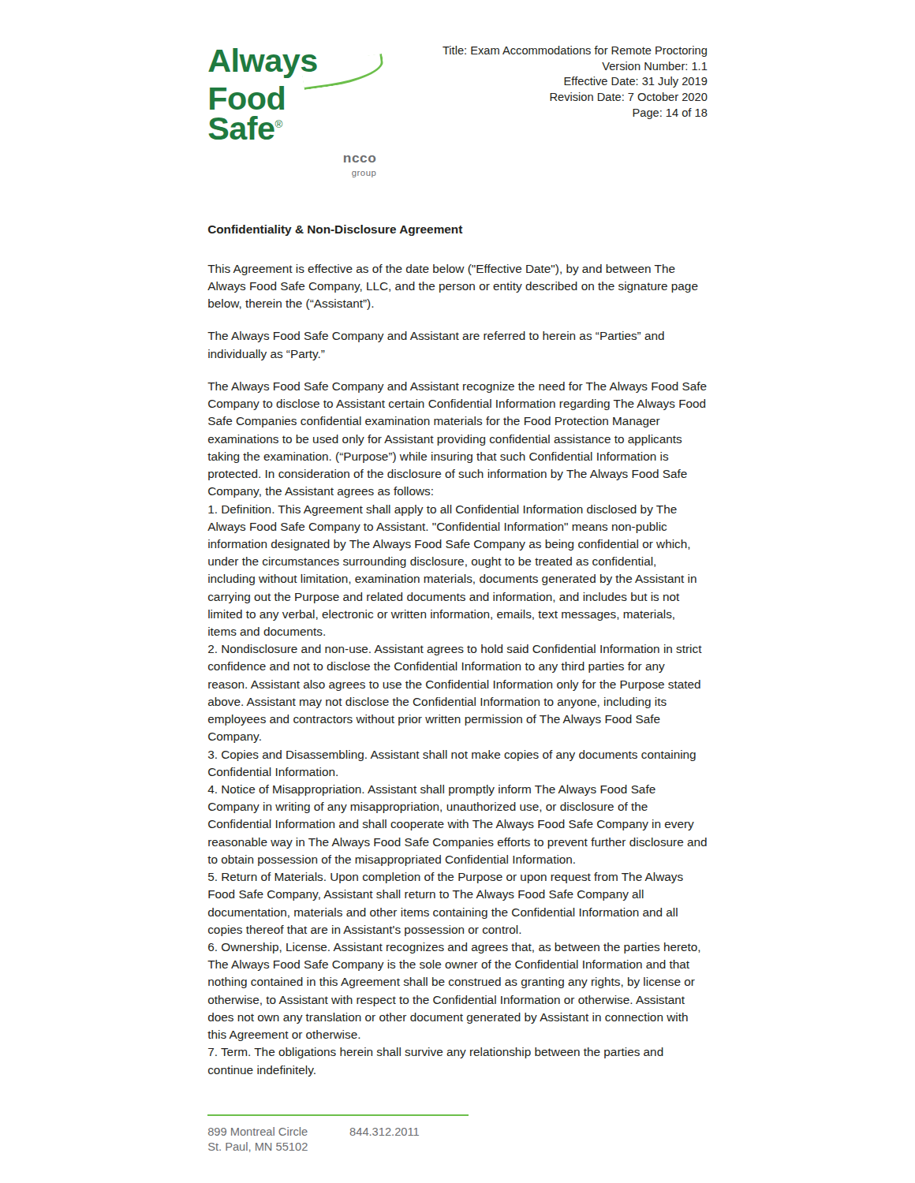Always Food Safe®
ncco group
Title: Exam Accommodations for Remote Proctoring
Version Number: 1.1
Effective Date: 31 July 2019
Revision Date: 7 October 2020
Page: 14 of 18
Confidentiality & Non-Disclosure Agreement
This Agreement is effective as of the date below ("Effective Date"), by and between The Always Food Safe Company, LLC, and the person or entity described on the signature page below, therein the (“Assistant”).
The Always Food Safe Company and Assistant are referred to herein as “Parties” and individually as “Party.”
The Always Food Safe Company and Assistant recognize the need for The Always Food Safe Company to disclose to Assistant certain Confidential Information regarding The Always Food Safe Companies confidential examination materials for the Food Protection Manager examinations to be used only for Assistant providing confidential assistance to applicants taking the examination. (“Purpose”) while insuring that such Confidential Information is protected. In consideration of the disclosure of such information by The Always Food Safe Company, the Assistant agrees as follows:
1. Definition. This Agreement shall apply to all Confidential Information disclosed by The Always Food Safe Company to Assistant. "Confidential Information" means non-public information designated by The Always Food Safe Company as being confidential or which, under the circumstances surrounding disclosure, ought to be treated as confidential, including without limitation, examination materials, documents generated by the Assistant in carrying out the Purpose and related documents and information, and includes but is not limited to any verbal, electronic or written information, emails, text messages, materials, items and documents.
2. Nondisclosure and non-use. Assistant agrees to hold said Confidential Information in strict confidence and not to disclose the Confidential Information to any third parties for any reason. Assistant also agrees to use the Confidential Information only for the Purpose stated above. Assistant may not disclose the Confidential Information to anyone, including its employees and contractors without prior written permission of The Always Food Safe Company.
3. Copies and Disassembling. Assistant shall not make copies of any documents containing Confidential Information.
4. Notice of Misappropriation. Assistant shall promptly inform The Always Food Safe Company in writing of any misappropriation, unauthorized use, or disclosure of the Confidential Information and shall cooperate with The Always Food Safe Company in every reasonable way in The Always Food Safe Companies efforts to prevent further disclosure and to obtain possession of the misappropriated Confidential Information.
5. Return of Materials. Upon completion of the Purpose or upon request from The Always Food Safe Company, Assistant shall return to The Always Food Safe Company all documentation, materials and other items containing the Confidential Information and all copies thereof that are in Assistant's possession or control.
6. Ownership, License. Assistant recognizes and agrees that, as between the parties hereto, The Always Food Safe Company is the sole owner of the Confidential Information and that nothing contained in this Agreement shall be construed as granting any rights, by license or otherwise, to Assistant with respect to the Confidential Information or otherwise. Assistant does not own any translation or other document generated by Assistant in connection with this Agreement or otherwise.
7. Term. The obligations herein shall survive any relationship between the parties and continue indefinitely.
899 Montreal Circle St. Paul, MN 55102
844.312.2011